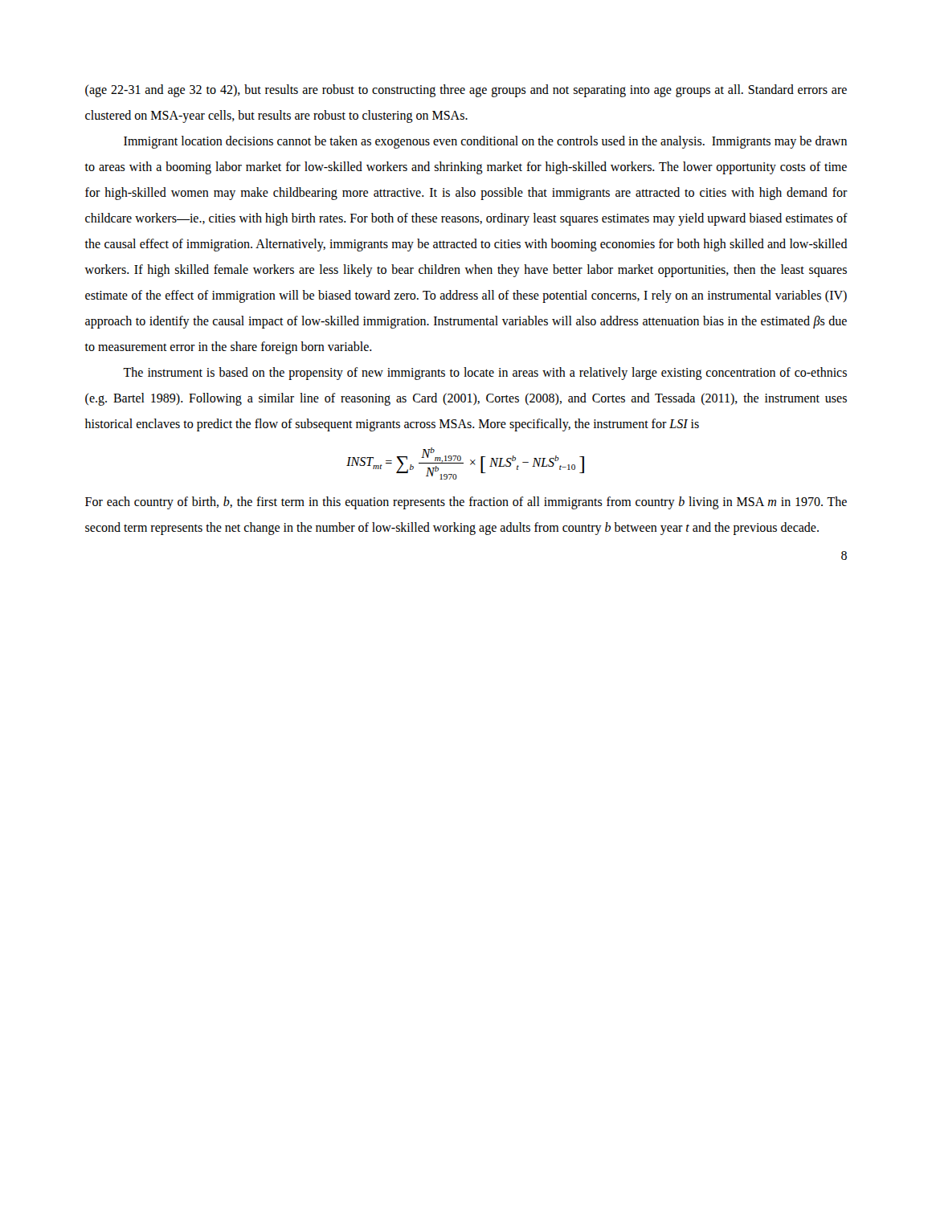(age 22-31 and age 32 to 42), but results are robust to constructing three age groups and not separating into age groups at all. Standard errors are clustered on MSA-year cells, but results are robust to clustering on MSAs.
Immigrant location decisions cannot be taken as exogenous even conditional on the controls used in the analysis. Immigrants may be drawn to areas with a booming labor market for low-skilled workers and shrinking market for high-skilled workers. The lower opportunity costs of time for high-skilled women may make childbearing more attractive. It is also possible that immigrants are attracted to cities with high demand for childcare workers—ie., cities with high birth rates. For both of these reasons, ordinary least squares estimates may yield upward biased estimates of the causal effect of immigration. Alternatively, immigrants may be attracted to cities with booming economies for both high skilled and low-skilled workers. If high skilled female workers are less likely to bear children when they have better labor market opportunities, then the least squares estimate of the effect of immigration will be biased toward zero. To address all of these potential concerns, I rely on an instrumental variables (IV) approach to identify the causal impact of low-skilled immigration. Instrumental variables will also address attenuation bias in the estimated βs due to measurement error in the share foreign born variable.
The instrument is based on the propensity of new immigrants to locate in areas with a relatively large existing concentration of co-ethnics (e.g. Bartel 1989). Following a similar line of reasoning as Card (2001), Cortes (2008), and Cortes and Tessada (2011), the instrument uses historical enclaves to predict the flow of subsequent migrants across MSAs. More specifically, the instrument for LSI is
INSTmt = ∑b Nbm,1970 Nb1970 × [ NLSbt − NLSbt−10 ]
For each country of birth, b, the first term in this equation represents the fraction of all immigrants from country b living in MSA m in 1970. The second term represents the net change in the number of low-skilled working age adults from country b between year t and the previous decade.
8